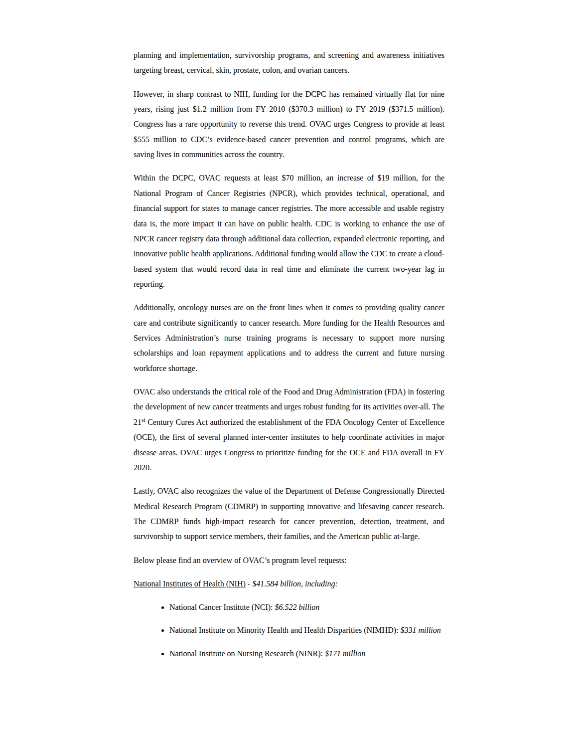planning and implementation, survivorship programs, and screening and awareness initiatives targeting breast, cervical, skin, prostate, colon, and ovarian cancers.
However, in sharp contrast to NIH, funding for the DCPC has remained virtually flat for nine years, rising just $1.2 million from FY 2010 ($370.3 million) to FY 2019 ($371.5 million). Congress has a rare opportunity to reverse this trend. OVAC urges Congress to provide at least $555 million to CDC’s evidence-based cancer prevention and control programs, which are saving lives in communities across the country.
Within the DCPC, OVAC requests at least $70 million, an increase of $19 million, for the National Program of Cancer Registries (NPCR), which provides technical, operational, and financial support for states to manage cancer registries. The more accessible and usable registry data is, the more impact it can have on public health. CDC is working to enhance the use of NPCR cancer registry data through additional data collection, expanded electronic reporting, and innovative public health applications. Additional funding would allow the CDC to create a cloud-based system that would record data in real time and eliminate the current two-year lag in reporting.
Additionally, oncology nurses are on the front lines when it comes to providing quality cancer care and contribute significantly to cancer research. More funding for the Health Resources and Services Administration’s nurse training programs is necessary to support more nursing scholarships and loan repayment applications and to address the current and future nursing workforce shortage.
OVAC also understands the critical role of the Food and Drug Administration (FDA) in fostering the development of new cancer treatments and urges robust funding for its activities over-all. The 21st Century Cures Act authorized the establishment of the FDA Oncology Center of Excellence (OCE), the first of several planned inter-center institutes to help coordinate activities in major disease areas. OVAC urges Congress to prioritize funding for the OCE and FDA overall in FY 2020.
Lastly, OVAC also recognizes the value of the Department of Defense Congressionally Directed Medical Research Program (CDMRP) in supporting innovative and lifesaving cancer research. The CDMRP funds high-impact research for cancer prevention, detection, treatment, and survivorship to support service members, their families, and the American public at-large.
Below please find an overview of OVAC’s program level requests:
National Institutes of Health (NIH) - $41.584 billion, including:
National Cancer Institute (NCI): $6.522 billion
National Institute on Minority Health and Health Disparities (NIMHD): $331 million
National Institute on Nursing Research (NINR): $171 million